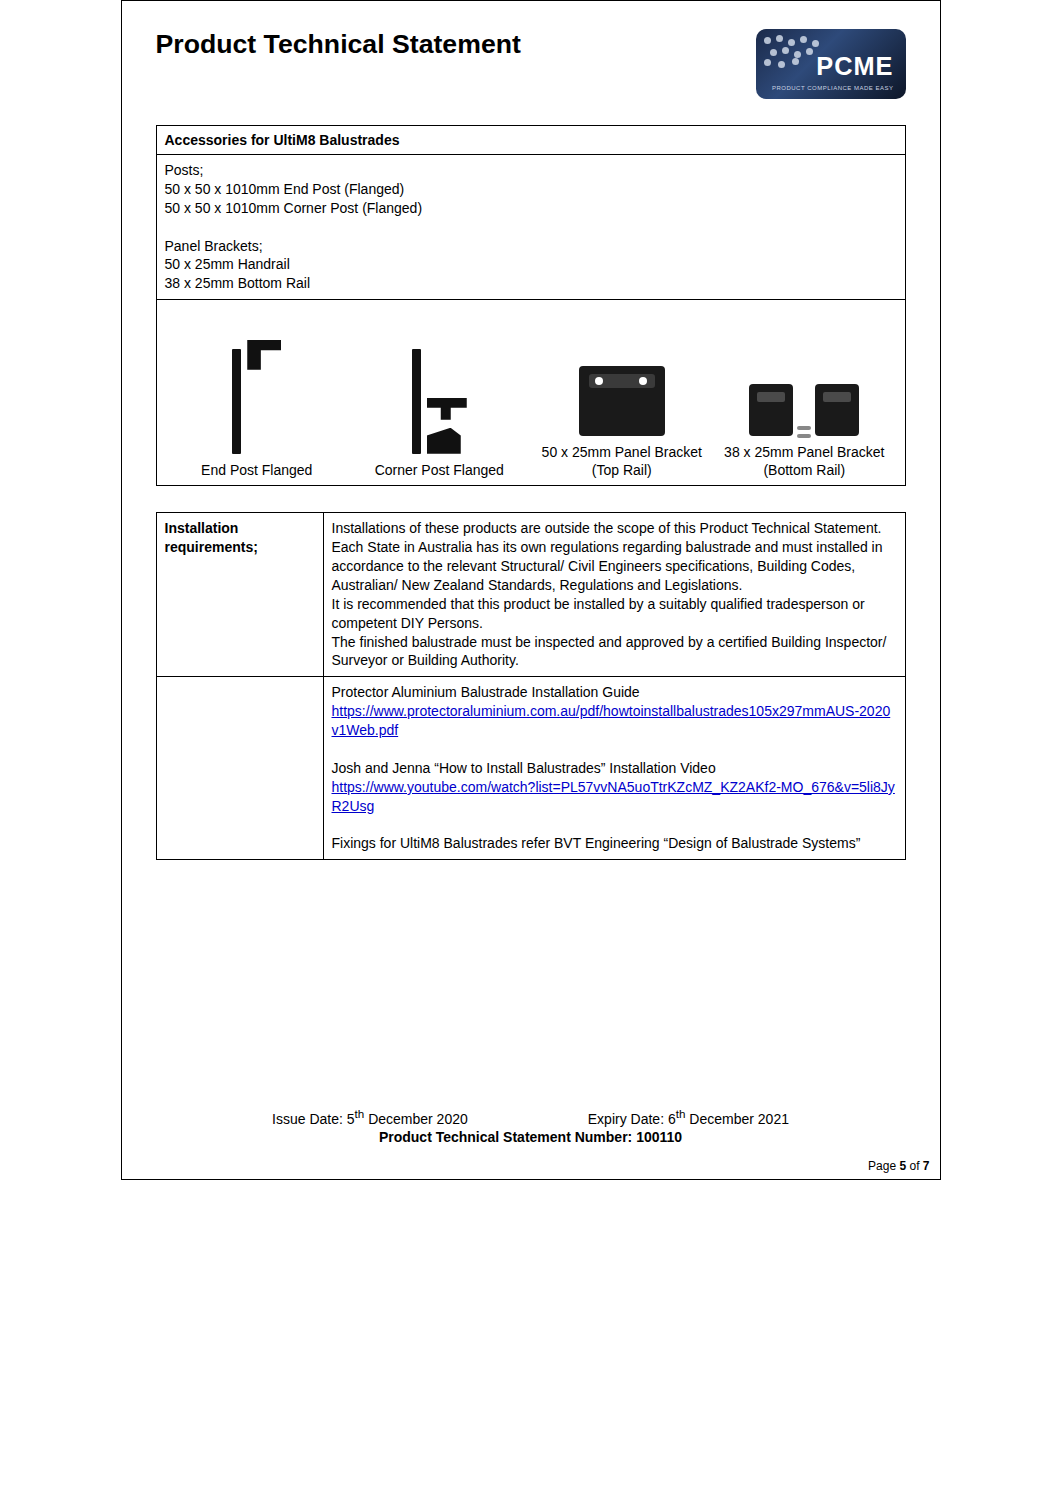Product Technical Statement
PCME
PRODUCT COMPLIANCE MADE EASY
| Accessories for UltiM8 Balustrades |
| Posts; 50 x 50 x 1010mm End Post (Flanged) 50 x 50 x 1010mm Corner Post (Flanged) Panel Brackets; 50 x 25mm Handrail 38 x 25mm Bottom Rail |
| End Post Flanged Corner Post Flanged 50 x 25mm Panel Bracket (Top Rail) 38 x 25mm Panel Bracket (Bottom Rail) |
| Installation requirements; | Installations of these products are outside the scope of this Product Technical Statement. Each State in Australia has its own regulations regarding balustrade and must installed in accordance to the relevant Structural/ Civil Engineers specifications, Building Codes, Australian/ New Zealand Standards, Regulations and Legislations. It is recommended that this product be installed by a suitably qualified tradesperson or competent DIY Persons. The finished balustrade must be inspected and approved by a certified Building Inspector/ Surveyor or Building Authority. |
| | Protector Aluminium Balustrade Installation Guide https://www.protectoraluminium.com.au/pdf/howtoinstallbalustrades105x297mmAUS-2020v1Web.pdf Josh and Jenna “How to Install Balustrades” Installation Video https://www.youtube.com/watch?list=PL57vvNA5uoTtrKZcMZ_KZ2AKf2-MO_676&v=5li8JyR2Usg Fixings for UltiM8 Balustrades refer BVT Engineering “Design of Balustrade Systems” |
Issue Date: 5th December 2020 Expiry Date: 6th December 2021
Product Technical Statement Number: 100110
Page 5 of 7